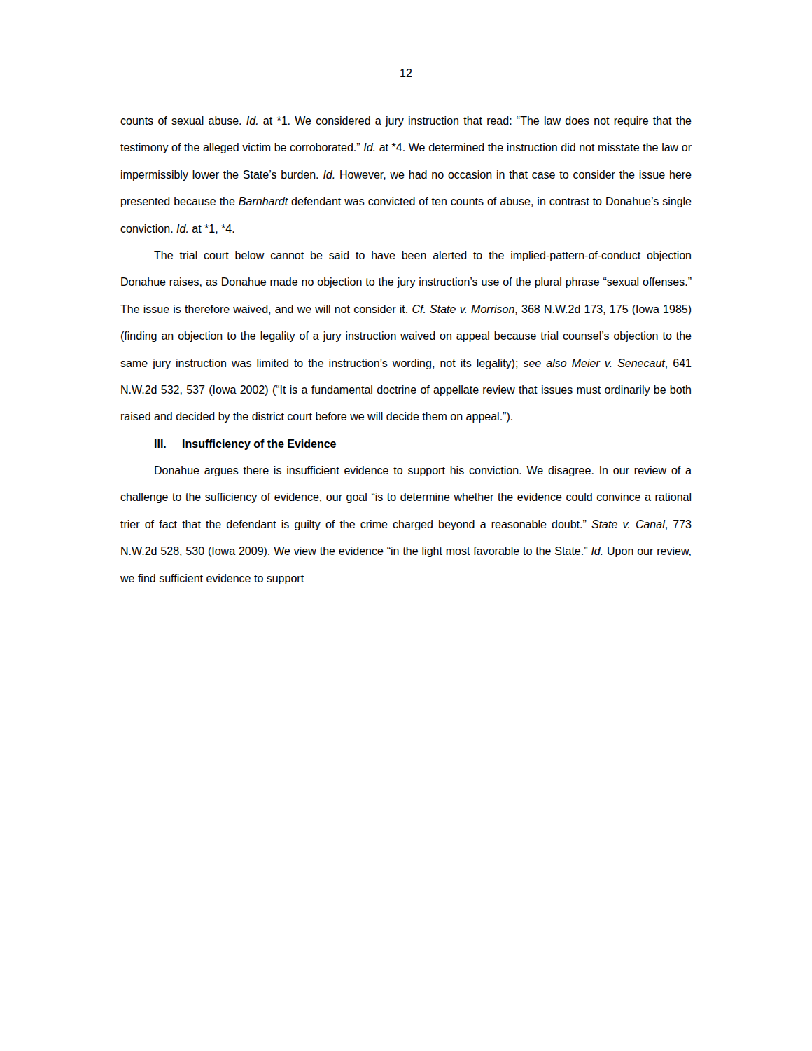12
counts of sexual abuse. Id. at *1. We considered a jury instruction that read: “The law does not require that the testimony of the alleged victim be corroborated.” Id. at *4. We determined the instruction did not misstate the law or impermissibly lower the State’s burden. Id. However, we had no occasion in that case to consider the issue here presented because the Barnhardt defendant was convicted of ten counts of abuse, in contrast to Donahue’s single conviction. Id. at *1, *4.
The trial court below cannot be said to have been alerted to the implied-pattern-of-conduct objection Donahue raises, as Donahue made no objection to the jury instruction’s use of the plural phrase “sexual offenses.” The issue is therefore waived, and we will not consider it. Cf. State v. Morrison, 368 N.W.2d 173, 175 (Iowa 1985) (finding an objection to the legality of a jury instruction waived on appeal because trial counsel’s objection to the same jury instruction was limited to the instruction’s wording, not its legality); see also Meier v. Senecaut, 641 N.W.2d 532, 537 (Iowa 2002) (“It is a fundamental doctrine of appellate review that issues must ordinarily be both raised and decided by the district court before we will decide them on appeal.”).
III. Insufficiency of the Evidence
Donahue argues there is insufficient evidence to support his conviction. We disagree. In our review of a challenge to the sufficiency of evidence, our goal “is to determine whether the evidence could convince a rational trier of fact that the defendant is guilty of the crime charged beyond a reasonable doubt.” State v. Canal, 773 N.W.2d 528, 530 (Iowa 2009). We view the evidence “in the light most favorable to the State.” Id. Upon our review, we find sufficient evidence to support